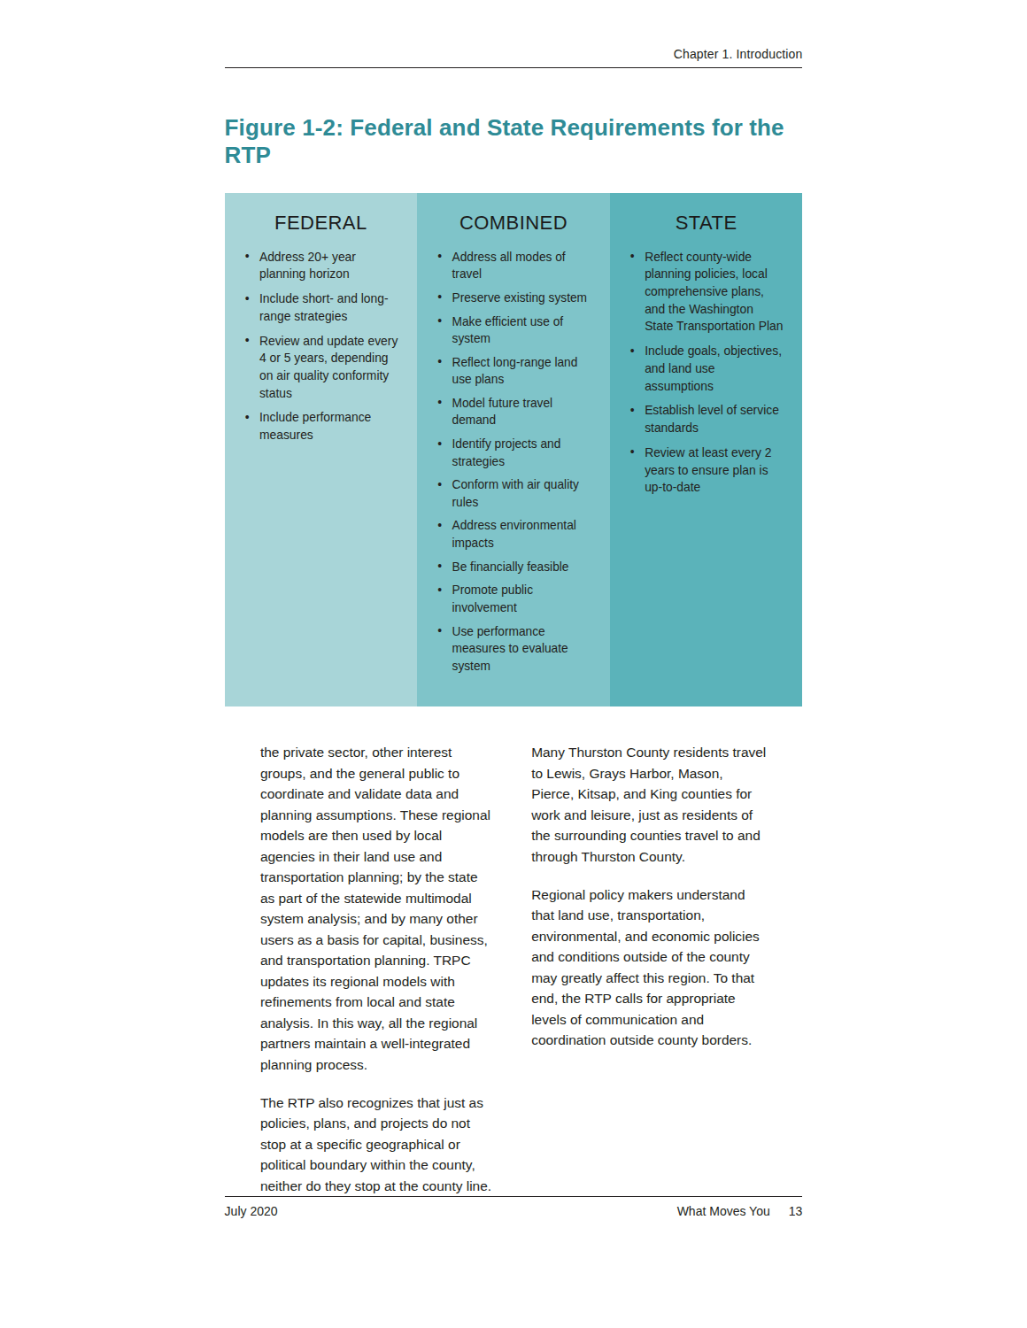Chapter 1. Introduction
Figure 1-2: Federal and State Requirements for the RTP
FEDERAL
Address 20+ year planning horizon
Include short- and long-range strategies
Review and update every 4 or 5 years, depending on air quality conformity status
Include performance measures
COMBINED
Address all modes of travel
Preserve existing system
Make efficient use of system
Reflect long-range land use plans
Model future travel demand
Identify projects and strategies
Conform with air quality rules
Address environmental impacts
Be financially feasible
Promote public involvement
Use performance measures to evaluate system
STATE
Reflect county-wide planning policies, local comprehensive plans, and the Washington State Transportation Plan
Include goals, objectives, and land use assumptions
Establish level of service standards
Review at least every 2 years to ensure plan is up-to-date
the private sector, other interest groups, and the general public to coordinate and validate data and planning assumptions. These regional models are then used by local agencies in their land use and transportation planning; by the state as part of the statewide multimodal system analysis; and by many other users as a basis for capital, business, and transportation planning. TRPC updates its regional models with refinements from local and state analysis. In this way, all the regional partners maintain a well-integrated planning process.
The RTP also recognizes that just as policies, plans, and projects do not stop at a specific geographical or political boundary within the county, neither do they stop at the county line.
Many Thurston County residents travel to Lewis, Grays Harbor, Mason, Pierce, Kitsap, and King counties for work and leisure, just as residents of the surrounding counties travel to and through Thurston County.
Regional policy makers understand that land use, transportation, environmental, and economic policies and conditions outside of the county may greatly affect this region. To that end, the RTP calls for appropriate levels of communication and coordination outside county borders.
July 2020
What Moves You 13